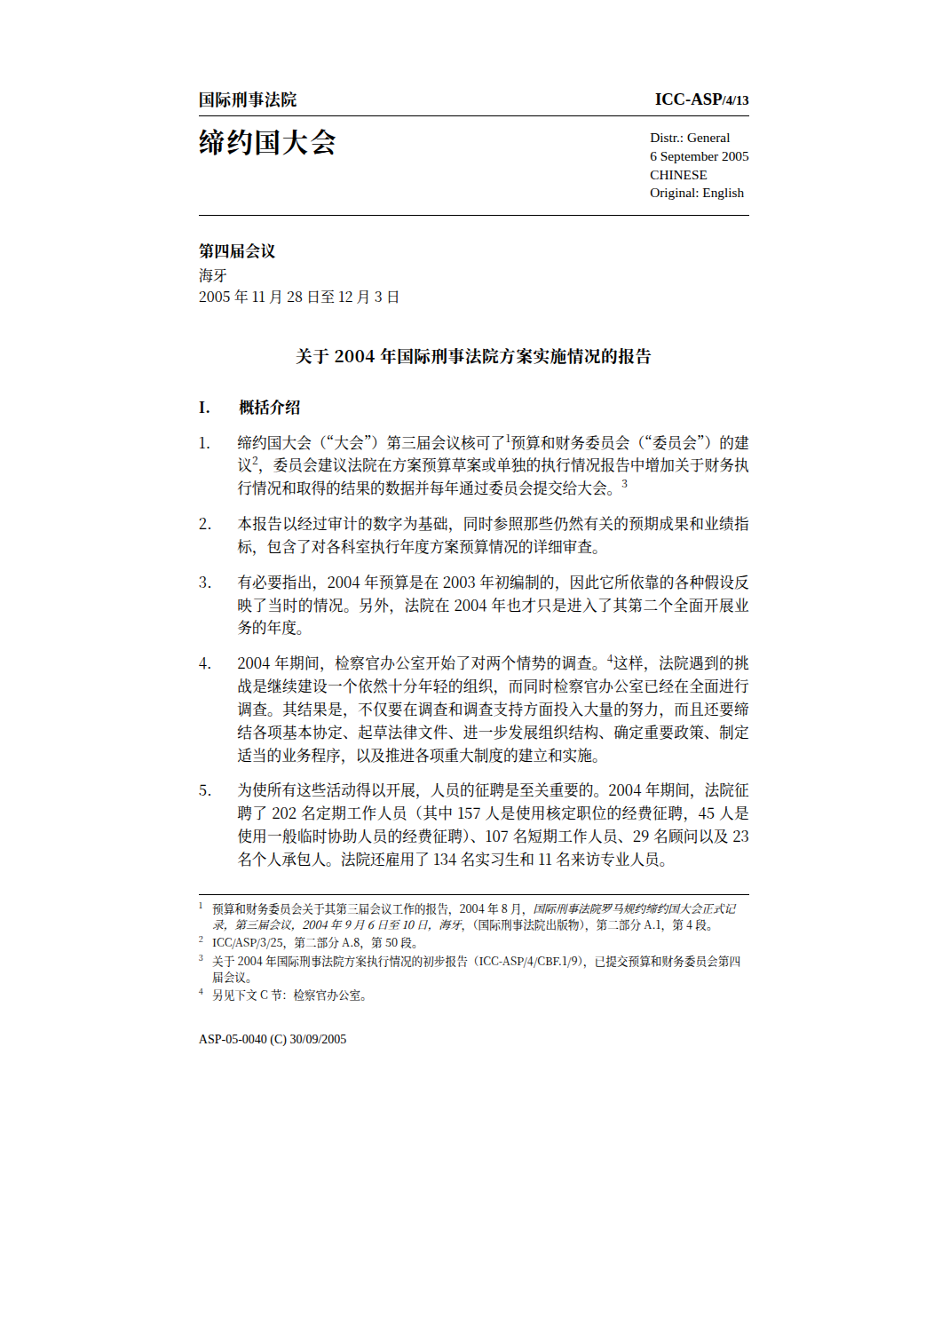国际刑事法院
ICC-ASP/4/13
缔约国大会
Distr.: General
6 September 2005
CHINESE
Original: English
第四届会议
海牙
2005 年 11 月 28 日至 12 月 3 日
关于 2004 年国际刑事法院方案实施情况的报告
I. 概括介绍
1. 缔约国大会（“大会”）第三届会议核可了1预算和财务委员会（“委员会”）的建议2，委员会建议法院在方案预算草案或单独的执行情况报告中增加关于财务执行情况和取得的结果的数据并每年通过委员会提交给大会。3
2. 本报告以经过审计的数字为基础，同时参照那些仍然有关的预期成果和业绩指标，包含了对各科室执行年度方案预算情况的详细审查。
3. 有必要指出，2004 年预算是在 2003 年初编制的，因此它所依靠的各种假设反映了当时的情况。另外，法院在 2004 年也才只是进入了其第二个全面开展业务的年度。
4. 2004 年期间，检察官办公室开始了对两个情势的调查。4这样，法院遇到的挑战是继续建设一个依然十分年轻的组织，而同时检察官办公室已经在全面进行调查。其结果是，不仅要在调查和调查支持方面投入大量的努力，而且还要缔结各项基本协定、起草法律文件、进一步发展组织结构、确定重要政策、制定适当的业务程序，以及推进各项重大制度的建立和实施。
5. 为使所有这些活动得以开展，人员的征聘是至关重要的。2004 年期间，法院征聘了 202 名定期工作人员（其中 157 人是使用核定职位的经费征聘，45 人是使用一般临时协助人员的经费征聘）、107 名短期工作人员、29 名顾问以及 23 名个人承包人。法院还雇用了 134 名实习生和 11 名来访专业人员。
1预算和财务委员会关于其第三届会议工作的报告，2004 年 8 月，国际刑事法院罗马规约缔约国大会正式记录，第三届会议，2004 年 9 月 6 日至 10 日，海牙，（国际刑事法院出版物），第二部分 A.1，第 4 段。
2 ICC/ASP/3/25，第二部分 A.8，第 50 段。
3关于 2004 年国际刑事法院方案执行情况的初步报告（ICC-ASP/4/CBF.1/9），已提交预算和财务委员会第四届会议。
4另见下文 C 节：检察官办公室。
ASP-05-0040 (C) 30/09/2005